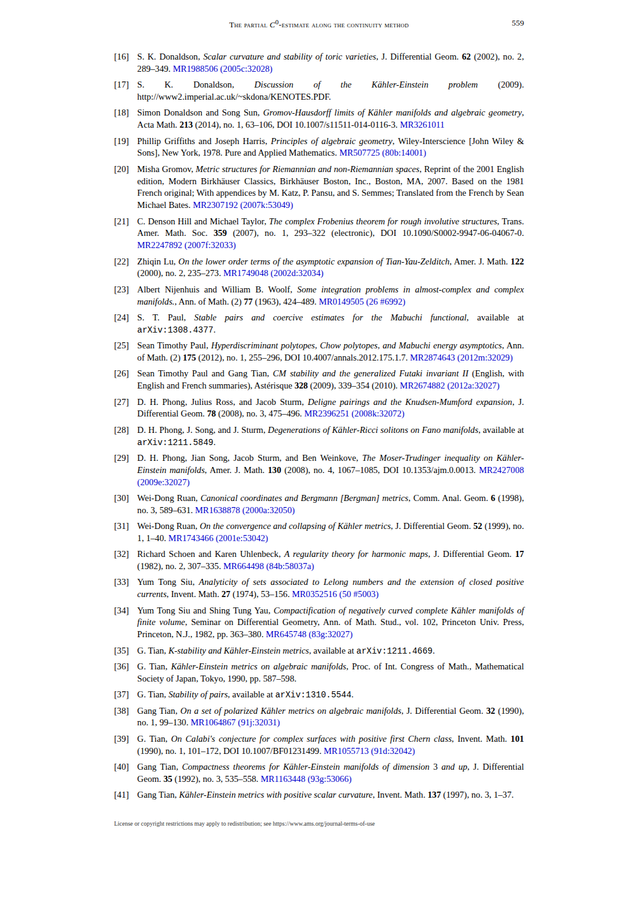The partial C0-estimate along the continuity method 559
[16] S. K. Donaldson, Scalar curvature and stability of toric varieties, J. Differential Geom. 62 (2002), no. 2, 289–349. MR1988506 (2005c:32028)
[17] S. K. Donaldson, Discussion of the Kähler-Einstein problem (2009). http://www2.imperial.ac.uk/~skdona/KENOTES.PDF.
[18] Simon Donaldson and Song Sun, Gromov-Hausdorff limits of Kähler manifolds and algebraic geometry, Acta Math. 213 (2014), no. 1, 63–106, DOI 10.1007/s11511-014-0116-3. MR3261011
[19] Phillip Griffiths and Joseph Harris, Principles of algebraic geometry, Wiley-Interscience [John Wiley & Sons], New York, 1978. Pure and Applied Mathematics. MR507725 (80b:14001)
[20] Misha Gromov, Metric structures for Riemannian and non-Riemannian spaces, Reprint of the 2001 English edition, Modern Birkhäuser Classics, Birkhäuser Boston, Inc., Boston, MA, 2007. Based on the 1981 French original; With appendices by M. Katz, P. Pansu, and S. Semmes; Translated from the French by Sean Michael Bates. MR2307192 (2007k:53049)
[21] C. Denson Hill and Michael Taylor, The complex Frobenius theorem for rough involutive structures, Trans. Amer. Math. Soc. 359 (2007), no. 1, 293–322 (electronic), DOI 10.1090/S0002-9947-06-04067-0. MR2247892 (2007f:32033)
[22] Zhiqin Lu, On the lower order terms of the asymptotic expansion of Tian-Yau-Zelditch, Amer. J. Math. 122 (2000), no. 2, 235–273. MR1749048 (2002d:32034)
[23] Albert Nijenhuis and William B. Woolf, Some integration problems in almost-complex and complex manifolds., Ann. of Math. (2) 77 (1963), 424–489. MR0149505 (26 #6992)
[24] S. T. Paul, Stable pairs and coercive estimates for the Mabuchi functional, available at arXiv:1308.4377.
[25] Sean Timothy Paul, Hyperdiscriminant polytopes, Chow polytopes, and Mabuchi energy asymptotics, Ann. of Math. (2) 175 (2012), no. 1, 255–296, DOI 10.4007/annals.2012.175.1.7. MR2874643 (2012m:32029)
[26] Sean Timothy Paul and Gang Tian, CM stability and the generalized Futaki invariant II (English, with English and French summaries), Astérisque 328 (2009), 339–354 (2010). MR2674882 (2012a:32027)
[27] D. H. Phong, Julius Ross, and Jacob Sturm, Deligne pairings and the Knudsen-Mumford expansion, J. Differential Geom. 78 (2008), no. 3, 475–496. MR2396251 (2008k:32072)
[28] D. H. Phong, J. Song, and J. Sturm, Degenerations of Kähler-Ricci solitons on Fano manifolds, available at arXiv:1211.5849.
[29] D. H. Phong, Jian Song, Jacob Sturm, and Ben Weinkove, The Moser-Trudinger inequality on Kähler-Einstein manifolds, Amer. J. Math. 130 (2008), no. 4, 1067–1085, DOI 10.1353/ajm.0.0013. MR2427008 (2009e:32027)
[30] Wei-Dong Ruan, Canonical coordinates and Bergmann [Bergman] metrics, Comm. Anal. Geom. 6 (1998), no. 3, 589–631. MR1638878 (2000a:32050)
[31] Wei-Dong Ruan, On the convergence and collapsing of Kähler metrics, J. Differential Geom. 52 (1999), no. 1, 1–40. MR1743466 (2001e:53042)
[32] Richard Schoen and Karen Uhlenbeck, A regularity theory for harmonic maps, J. Differential Geom. 17 (1982), no. 2, 307–335. MR664498 (84b:58037a)
[33] Yum Tong Siu, Analyticity of sets associated to Lelong numbers and the extension of closed positive currents, Invent. Math. 27 (1974), 53–156. MR0352516 (50 #5003)
[34] Yum Tong Siu and Shing Tung Yau, Compactification of negatively curved complete Kähler manifolds of finite volume, Seminar on Differential Geometry, Ann. of Math. Stud., vol. 102, Princeton Univ. Press, Princeton, N.J., 1982, pp. 363–380. MR645748 (83g:32027)
[35] G. Tian, K-stability and Kähler-Einstein metrics, available at arXiv:1211.4669.
[36] G. Tian, Kähler-Einstein metrics on algebraic manifolds, Proc. of Int. Congress of Math., Mathematical Society of Japan, Tokyo, 1990, pp. 587–598.
[37] G. Tian, Stability of pairs, available at arXiv:1310.5544.
[38] Gang Tian, On a set of polarized Kähler metrics on algebraic manifolds, J. Differential Geom. 32 (1990), no. 1, 99–130. MR1064867 (91j:32031)
[39] G. Tian, On Calabi's conjecture for complex surfaces with positive first Chern class, Invent. Math. 101 (1990), no. 1, 101–172, DOI 10.1007/BF01231499. MR1055713 (91d:32042)
[40] Gang Tian, Compactness theorems for Kähler-Einstein manifolds of dimension 3 and up, J. Differential Geom. 35 (1992), no. 3, 535–558. MR1163448 (93g:53066)
[41] Gang Tian, Kähler-Einstein metrics with positive scalar curvature, Invent. Math. 137 (1997), no. 3, 1–37.
License or copyright restrictions may apply to redistribution; see https://www.ams.org/journal-terms-of-use